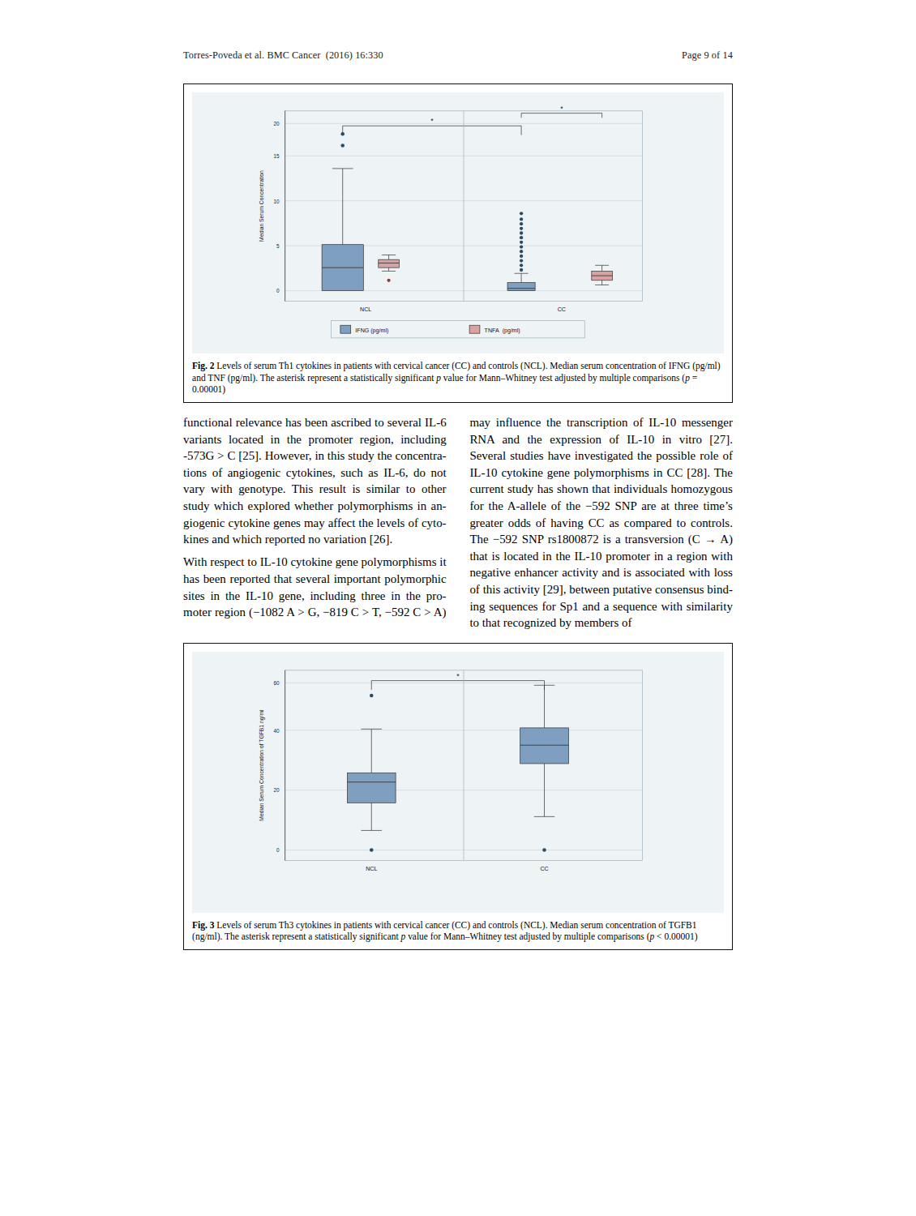Torres-Poveda et al. BMC Cancer (2016) 16:330
Page 9 of 14
0 5 10 15 20 Median Serum Concentration * * NCL CC IFNG (pg/ml) TNFA (pg/ml)
Fig. 2 Levels of serum Th1 cytokines in patients with cervical cancer (CC) and controls (NCL). Median serum concentration of IFNG (pg/ml) and TNF (pg/ml). The asterisk represent a statistically significant p value for Mann–Whitney test adjusted by multiple comparisons (p = 0.00001)
functional relevance has been ascribed to several IL-6 variants located in the promoter region, including -573G > C [25]. However, in this study the concentrations of angiogenic cytokines, such as IL-6, do not vary with genotype. This result is similar to other study which explored whether polymorphisms in angiogenic cytokine genes may affect the levels of cytokines and which reported no variation [26].
With respect to IL-10 cytokine gene polymorphisms it has been reported that several important polymorphic sites in the IL-10 gene, including three in the promoter region (−1082 A > G, −819 C > T, −592 C > A) may influence the transcription of IL-10 messenger RNA and the expression of IL-10 in vitro [27]. Several studies have investigated the possible role of IL-10 cytokine gene polymorphisms in CC [28]. The current study has shown that individuals homozygous for the A-allele of the −592 SNP are at three time’s greater odds of having CC as compared to controls. The −592 SNP rs1800872 is a transversion (C → A) that is located in the IL-10 promoter in a region with negative enhancer activity and is associated with loss of this activity [29], between putative consensus binding sequences for Sp1 and a sequence with similarity to that recognized by members of
0 20 40 60 Median Serum Concentration of TGFB1 ng/ml * NCL CC
Fig. 3 Levels of serum Th3 cytokines in patients with cervical cancer (CC) and controls (NCL). Median serum concentration of TGFB1 (ng/ml). The asterisk represent a statistically significant p value for Mann–Whitney test adjusted by multiple comparisons (p < 0.00001)